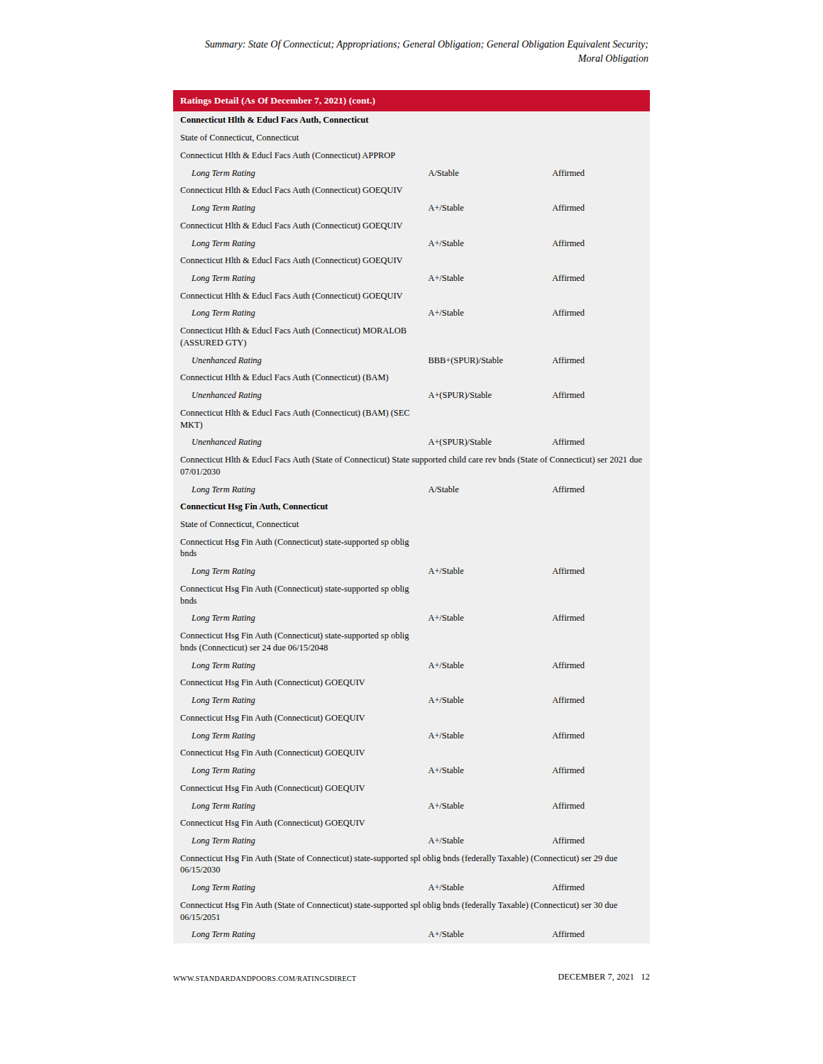Summary: State Of Connecticut; Appropriations; General Obligation; General Obligation Equivalent Security;
Moral Obligation
Ratings Detail (As Of December 7, 2021) (cont.)
| Connecticut Hlth & Educl Facs Auth, Connecticut | | |
| State of Connecticut, Connecticut | | |
| Connecticut Hlth & Educl Facs Auth (Connecticut) APPROP | | |
| Long Term Rating | A/Stable | Affirmed |
| Connecticut Hlth & Educl Facs Auth (Connecticut) GOEQUIV | | |
| Long Term Rating | A+/Stable | Affirmed |
| Connecticut Hlth & Educl Facs Auth (Connecticut) GOEQUIV | | |
| Long Term Rating | A+/Stable | Affirmed |
| Connecticut Hlth & Educl Facs Auth (Connecticut) GOEQUIV | | |
| Long Term Rating | A+/Stable | Affirmed |
| Connecticut Hlth & Educl Facs Auth (Connecticut) GOEQUIV | | |
| Long Term Rating | A+/Stable | Affirmed |
| Connecticut Hlth & Educl Facs Auth (Connecticut) MORALOB (ASSURED GTY) | | |
| Unenhanced Rating | BBB+(SPUR)/Stable | Affirmed |
| Connecticut Hlth & Educl Facs Auth (Connecticut) (BAM) | | |
| Unenhanced Rating | A+(SPUR)/Stable | Affirmed |
| Connecticut Hlth & Educl Facs Auth (Connecticut) (BAM) (SEC MKT) | | |
| Unenhanced Rating | A+(SPUR)/Stable | Affirmed |
| Connecticut Hlth & Educl Facs Auth (State of Connecticut) State supported child care rev bnds (State of Connecticut) ser 2021 due 07/01/2030 |
| Long Term Rating | A/Stable | Affirmed |
| Connecticut Hsg Fin Auth, Connecticut | | |
| State of Connecticut, Connecticut | | |
| Connecticut Hsg Fin Auth (Connecticut) state-supported sp oblig bnds | | |
| Long Term Rating | A+/Stable | Affirmed |
| Connecticut Hsg Fin Auth (Connecticut) state-supported sp oblig bnds | | |
| Long Term Rating | A+/Stable | Affirmed |
| Connecticut Hsg Fin Auth (Connecticut) state-supported sp oblig bnds (Connecticut) ser 24 due 06/15/2048 | | |
| Long Term Rating | A+/Stable | Affirmed |
| Connecticut Hsg Fin Auth (Connecticut) GOEQUIV | | |
| Long Term Rating | A+/Stable | Affirmed |
| Connecticut Hsg Fin Auth (Connecticut) GOEQUIV | | |
| Long Term Rating | A+/Stable | Affirmed |
| Connecticut Hsg Fin Auth (Connecticut) GOEQUIV | | |
| Long Term Rating | A+/Stable | Affirmed |
| Connecticut Hsg Fin Auth (Connecticut) GOEQUIV | | |
| Long Term Rating | A+/Stable | Affirmed |
| Connecticut Hsg Fin Auth (Connecticut) GOEQUIV | | |
| Long Term Rating | A+/Stable | Affirmed |
| Connecticut Hsg Fin Auth (State of Connecticut) state-supported spl oblig bnds (federally Taxable) (Connecticut) ser 29 due 06/15/2030 |
| Long Term Rating | A+/Stable | Affirmed |
| Connecticut Hsg Fin Auth (State of Connecticut) state-supported spl oblig bnds (federally Taxable) (Connecticut) ser 30 due 06/15/2051 |
| Long Term Rating | A+/Stable | Affirmed |
www.standardandpoors.com/ratingsdirect
DECEMBER 7, 2021 12